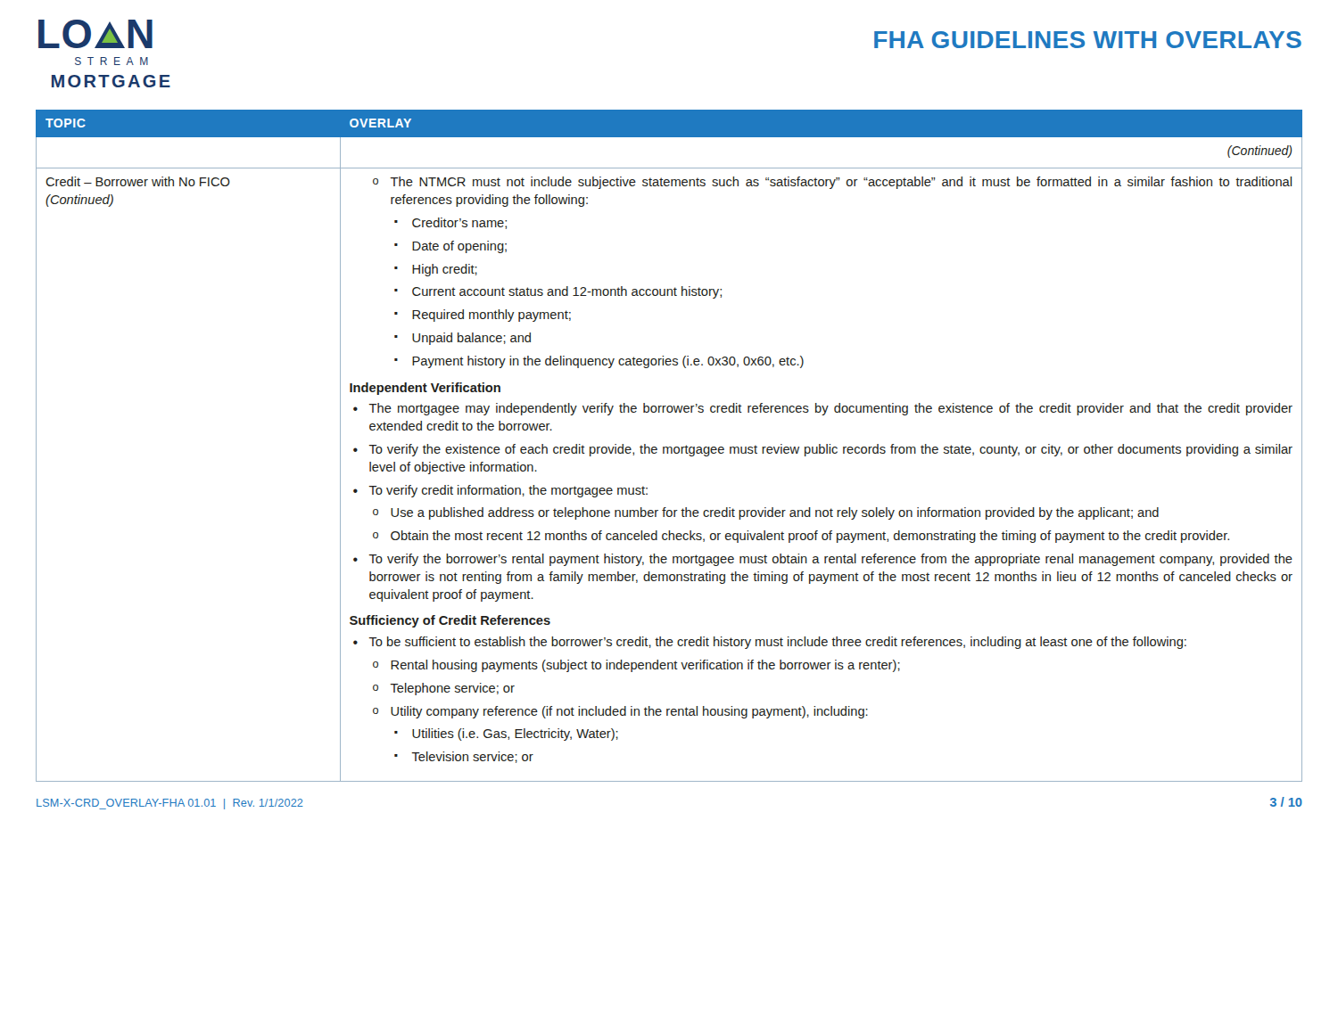LO N
STREAM
MORTGAGE
FHA GUIDELINES WITH OVERLAYS
| TOPIC | OVERLAY |
| --- | --- |
| | (Continued) |
| Credit – Borrower with No FICO (Continued) | The NTMCR must not include subjective statements such as “satisfactory” or “acceptable” and it must be formatted in a similar fashion to traditional references providing the following: Creditor’s name; Date of opening; High credit; Current account status and 12-month account history; Required monthly payment; Unpaid balance; and Payment history in the delinquency categories (i.e. 0x30, 0x60, etc.) Independent Verification The mortgagee may independently verify the borrower’s credit references by documenting the existence of the credit provider and that the credit provider extended credit to the borrower. To verify the existence of each credit provide, the mortgagee must review public records from the state, county, or city, or other documents providing a similar level of objective information. To verify credit information, the mortgagee must: Use a published address or telephone number for the credit provider and not rely solely on information provided by the applicant; and Obtain the most recent 12 months of canceled checks, or equivalent proof of payment, demonstrating the timing of payment to the credit provider. To verify the borrower’s rental payment history, the mortgagee must obtain a rental reference from the appropriate renal management company, provided the borrower is not renting from a family member, demonstrating the timing of payment of the most recent 12 months in lieu of 12 months of canceled checks or equivalent proof of payment. Sufficiency of Credit References To be sufficient to establish the borrower’s credit, the credit history must include three credit references, including at least one of the following: Rental housing payments (subject to independent verification if the borrower is a renter); Telephone service; or Utility company reference (if not included in the rental housing payment), including: Utilities (i.e. Gas, Electricity, Water); Television service; or |
LSM-X-CRD_OVERLAY-FHA 01.01 | Rev. 1/1/2022
3 / 10